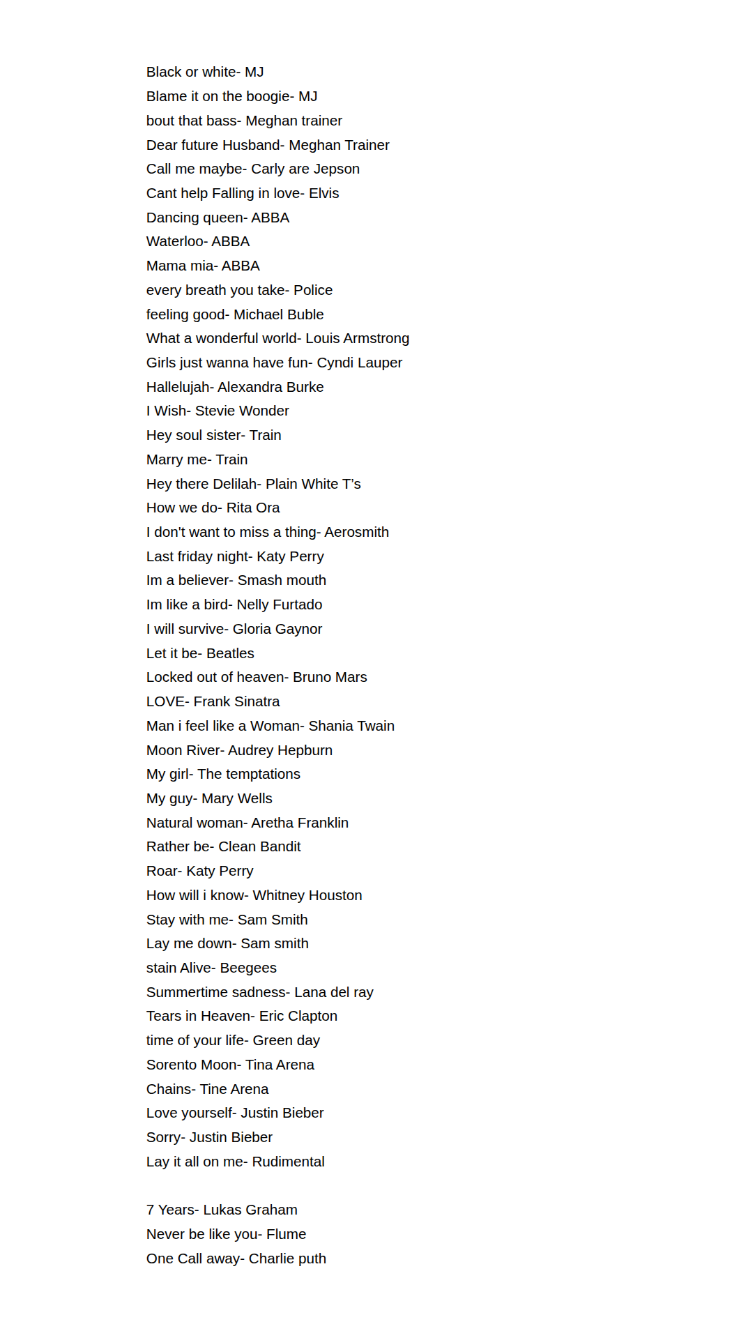Black or white- MJ
Blame it on the boogie- MJ
bout that bass- Meghan trainer
Dear future Husband- Meghan Trainer
Call me maybe- Carly are Jepson
Cant help Falling in love- Elvis
Dancing queen- ABBA
Waterloo- ABBA
Mama mia- ABBA
every breath you take- Police
feeling good- Michael Buble
What a wonderful world- Louis Armstrong
Girls just wanna have fun- Cyndi Lauper
Hallelujah- Alexandra Burke
I Wish- Stevie Wonder
Hey soul sister- Train
Marry me- Train
Hey there Delilah- Plain White T’s
How we do- Rita Ora
I don't want to miss a thing- Aerosmith
Last friday night- Katy Perry
Im a believer- Smash mouth
Im like a bird- Nelly Furtado
I will survive- Gloria Gaynor
Let it be- Beatles
Locked out of heaven- Bruno Mars
LOVE- Frank Sinatra
Man i feel like a Woman- Shania Twain
Moon River- Audrey Hepburn
My girl- The temptations
My guy- Mary Wells
Natural woman- Aretha Franklin
Rather be- Clean Bandit
Roar- Katy Perry
How will i know- Whitney Houston
Stay with me- Sam Smith
Lay me down- Sam smith
stain Alive- Beegees
Summertime sadness- Lana del ray
Tears in Heaven- Eric Clapton
time of your life- Green day
Sorento Moon- Tina Arena
Chains- Tine Arena
Love yourself- Justin Bieber
Sorry- Justin Bieber
Lay it all on me- Rudimental
7 Years- Lukas Graham
Never be like you- Flume
One Call away- Charlie puth